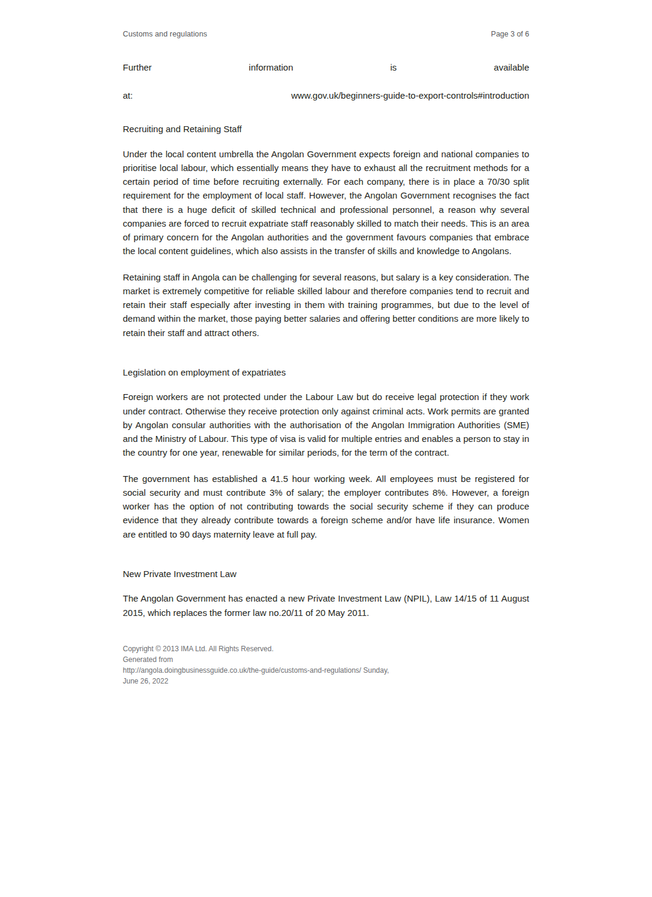Customs and regulations Page 3 of 6
Further information is available at: www.gov.uk/beginners-guide-to-export-controls#introduction
Recruiting and Retaining Staff
Under the local content umbrella the Angolan Government expects foreign and national companies to prioritise local labour, which essentially means they have to exhaust all the recruitment methods for a certain period of time before recruiting externally. For each company, there is in place a 70/30 split requirement for the employment of local staff. However, the Angolan Government recognises the fact that there is a huge deficit of skilled technical and professional personnel, a reason why several companies are forced to recruit expatriate staff reasonably skilled to match their needs. This is an area of primary concern for the Angolan authorities and the government favours companies that embrace the local content guidelines, which also assists in the transfer of skills and knowledge to Angolans.
Retaining staff in Angola can be challenging for several reasons, but salary is a key consideration. The market is extremely competitive for reliable skilled labour and therefore companies tend to recruit and retain their staff especially after investing in them with training programmes, but due to the level of demand within the market, those paying better salaries and offering better conditions are more likely to retain their staff and attract others.
Legislation on employment of expatriates
Foreign workers are not protected under the Labour Law but do receive legal protection if they work under contract. Otherwise they receive protection only against criminal acts. Work permits are granted by Angolan consular authorities with the authorisation of the Angolan Immigration Authorities (SME) and the Ministry of Labour. This type of visa is valid for multiple entries and enables a person to stay in the country for one year, renewable for similar periods, for the term of the contract.
The government has established a 41.5 hour working week. All employees must be registered for social security and must contribute 3% of salary; the employer contributes 8%. However, a foreign worker has the option of not contributing towards the social security scheme if they can produce evidence that they already contribute towards a foreign scheme and/or have life insurance. Women are entitled to 90 days maternity leave at full pay.
New Private Investment Law
The Angolan Government has enacted a new Private Investment Law (NPIL), Law 14/15 of 11 August 2015, which replaces the former law no.20/11 of 20 May 2011.
Copyright © 2013 IMA Ltd. All Rights Reserved. Generated from http://angola.doingbusinessguide.co.uk/the-guide/customs-and-regulations/ Sunday, June 26, 2022